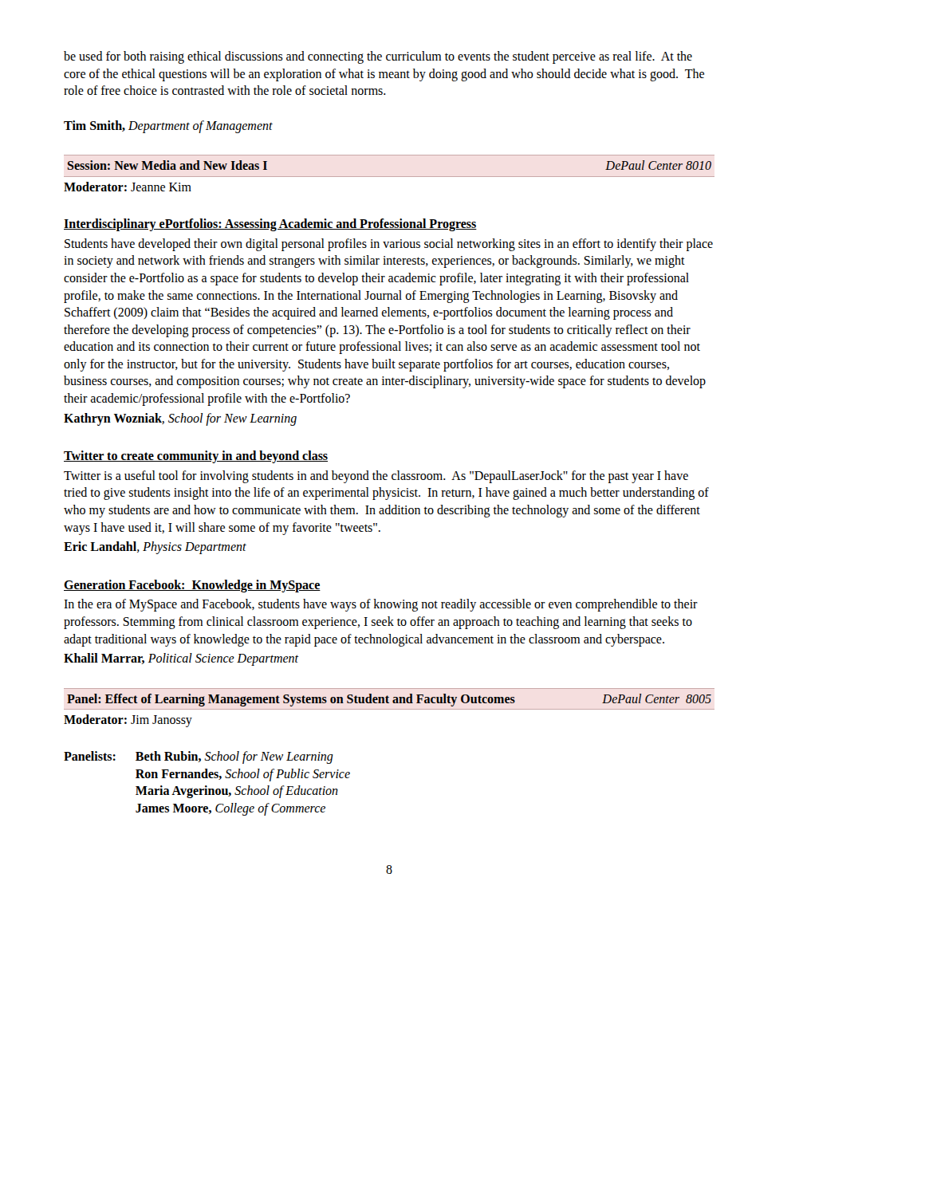be used for both raising ethical discussions and connecting the curriculum to events the student perceive as real life. At the core of the ethical questions will be an exploration of what is meant by doing good and who should decide what is good. The role of free choice is contrasted with the role of societal norms.
Tim Smith, Department of Management
Session: New Media and New Ideas I DePaul Center 8010
Moderator: Jeanne Kim
Interdisciplinary ePortfolios: Assessing Academic and Professional Progress
Students have developed their own digital personal profiles in various social networking sites in an effort to identify their place in society and network with friends and strangers with similar interests, experiences, or backgrounds. Similarly, we might consider the e-Portfolio as a space for students to develop their academic profile, later integrating it with their professional profile, to make the same connections. In the International Journal of Emerging Technologies in Learning, Bisovsky and Schaffert (2009) claim that “Besides the acquired and learned elements, e-portfolios document the learning process and therefore the developing process of competencies” (p. 13). The e-Portfolio is a tool for students to critically reflect on their education and its connection to their current or future professional lives; it can also serve as an academic assessment tool not only for the instructor, but for the university. Students have built separate portfolios for art courses, education courses, business courses, and composition courses; why not create an inter-disciplinary, university-wide space for students to develop their academic/professional profile with the e-Portfolio?
Kathryn Wozniak, School for New Learning
Twitter to create community in and beyond class
Twitter is a useful tool for involving students in and beyond the classroom. As "DepaulLaserJock" for the past year I have tried to give students insight into the life of an experimental physicist. In return, I have gained a much better understanding of who my students are and how to communicate with them. In addition to describing the technology and some of the different ways I have used it, I will share some of my favorite "tweets".
Eric Landahl, Physics Department
Generation Facebook: Knowledge in MySpace
In the era of MySpace and Facebook, students have ways of knowing not readily accessible or even comprehendible to their professors. Stemming from clinical classroom experience, I seek to offer an approach to teaching and learning that seeks to adapt traditional ways of knowledge to the rapid pace of technological advancement in the classroom and cyberspace.
Khalil Marrar, Political Science Department
Panel: Effect of Learning Management Systems on Student and Faculty Outcomes DePaul Center 8005
Moderator: Jim Janossy
| Panelists: | Beth Rubin, School for New Learning Ron Fernandes, School of Public Service Maria Avgerinou, School of Education James Moore, College of Commerce |
8